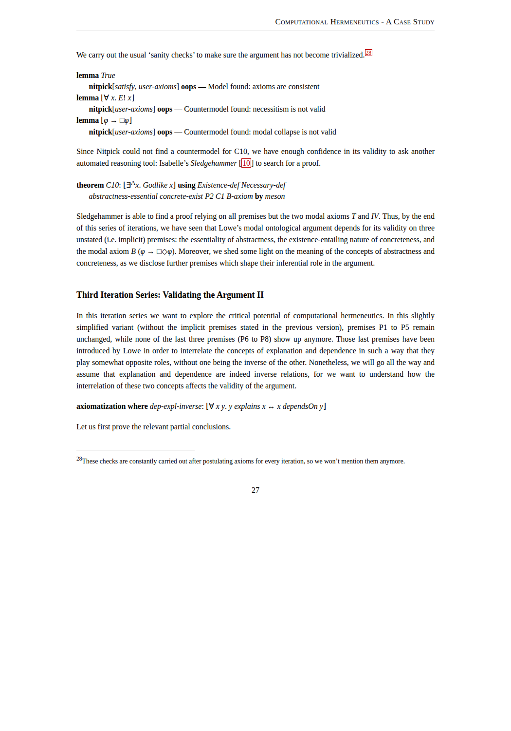Computational Hermeneutics - A Case Study
We carry out the usual ‘sanity checks’ to make sure the argument has not become trivialized.28
lemma True nitpick[satisfy, user-axioms] oops — Model found: axioms are consistent lemma ⌊∀ x. E! x⌋ nitpick[user-axioms] oops — Countermodel found: necessitism is not valid lemma ⌊φ → □φ⌋ nitpick[user-axioms] oops — Countermodel found: modal collapse is not valid
Since Nitpick could not find a countermodel for C10, we have enough confidence in its validity to ask another automated reasoning tool: Isabelle’s Sledgehammer [10] to search for a proof.
theorem C10: ⌊∃Ax. Godlike x⌋ using Existence-def Necessary-def abstractness-essential concrete-exist P2 C1 B-axiom by meson
Sledgehammer is able to find a proof relying on all premises but the two modal axioms T and IV. Thus, by the end of this series of iterations, we have seen that Lowe’s modal ontological argument depends for its validity on three unstated (i.e. implicit) premises: the essentiality of abstractness, the existence-entailing nature of concreteness, and the modal axiom B (φ → □◇φ). Moreover, we shed some light on the meaning of the concepts of abstractness and concreteness, as we disclose further premises which shape their inferential role in the argument.
Third Iteration Series: Validating the Argument II
In this iteration series we want to explore the critical potential of computational hermeneutics. In this slightly simplified variant (without the implicit premises stated in the previous version), premises P1 to P5 remain unchanged, while none of the last three premises (P6 to P8) show up anymore. Those last premises have been introduced by Lowe in order to interrelate the concepts of explanation and dependence in such a way that they play somewhat opposite roles, without one being the inverse of the other. Nonetheless, we will go all the way and assume that explanation and dependence are indeed inverse relations, for we want to understand how the interrelation of these two concepts affects the validity of the argument.
axiomatization where dep-expl-inverse: ⌊∀ x y. y explains x ↔ x dependsOn y⌋
Let us first prove the relevant partial conclusions.
28These checks are constantly carried out after postulating axioms for every iteration, so we won’t mention them anymore.
27